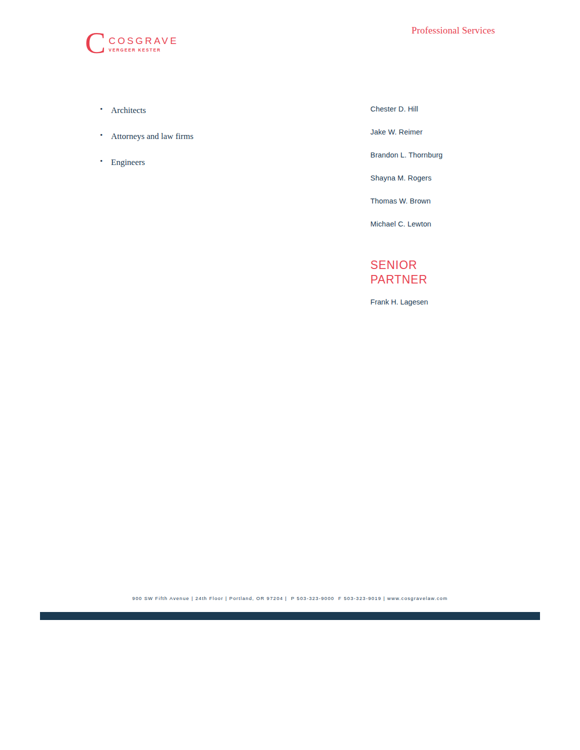C
COSGRAVE
VERGEER KESTER
Professional Services
Architects
Attorneys and law firms
Engineers
Chester D. Hill
Jake W. Reimer
Brandon L. Thornburg
Shayna M. Rogers
Thomas W. Brown
Michael C. Lewton
SENIOR
PARTNER
Frank H. Lagesen
900 SW Fifth Avenue | 24th Floor | Portland, OR 97204 | P 503-323-9000 F 503-323-9019 | www.cosgravelaw.com